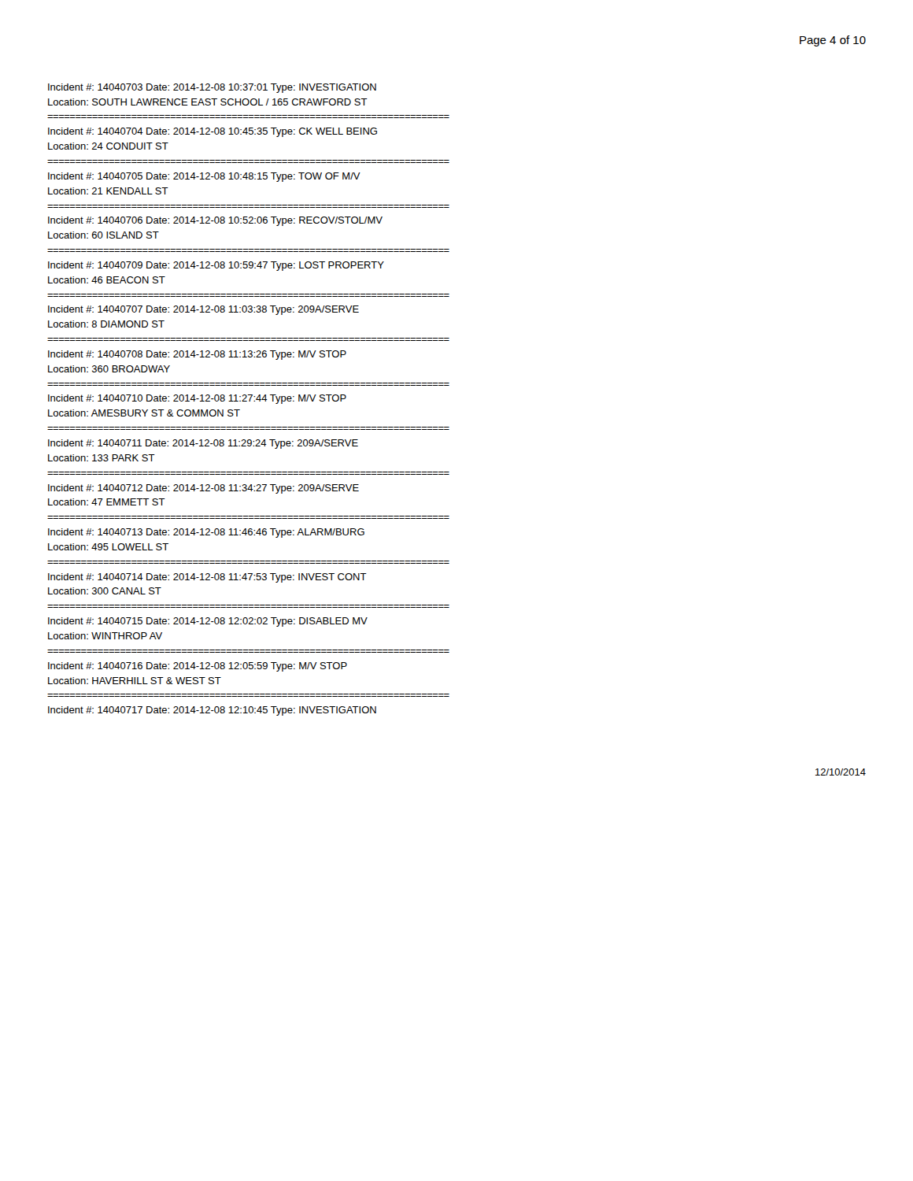Page 4 of 10
Incident #: 14040703 Date: 2014-12-08 10:37:01 Type: INVESTIGATION
Location: SOUTH LAWRENCE EAST SCHOOL / 165 CRAWFORD ST
========================================================================
Incident #: 14040704 Date: 2014-12-08 10:45:35 Type: CK WELL BEING
Location: 24 CONDUIT ST
========================================================================
Incident #: 14040705 Date: 2014-12-08 10:48:15 Type: TOW OF M/V
Location: 21 KENDALL ST
========================================================================
Incident #: 14040706 Date: 2014-12-08 10:52:06 Type: RECOV/STOL/MV
Location: 60 ISLAND ST
========================================================================
Incident #: 14040709 Date: 2014-12-08 10:59:47 Type: LOST PROPERTY
Location: 46 BEACON ST
========================================================================
Incident #: 14040707 Date: 2014-12-08 11:03:38 Type: 209A/SERVE
Location: 8 DIAMOND ST
========================================================================
Incident #: 14040708 Date: 2014-12-08 11:13:26 Type: M/V STOP
Location: 360 BROADWAY
========================================================================
Incident #: 14040710 Date: 2014-12-08 11:27:44 Type: M/V STOP
Location: AMESBURY ST & COMMON ST
========================================================================
Incident #: 14040711 Date: 2014-12-08 11:29:24 Type: 209A/SERVE
Location: 133 PARK ST
========================================================================
Incident #: 14040712 Date: 2014-12-08 11:34:27 Type: 209A/SERVE
Location: 47 EMMETT ST
========================================================================
Incident #: 14040713 Date: 2014-12-08 11:46:46 Type: ALARM/BURG
Location: 495 LOWELL ST
========================================================================
Incident #: 14040714 Date: 2014-12-08 11:47:53 Type: INVEST CONT
Location: 300 CANAL ST
========================================================================
Incident #: 14040715 Date: 2014-12-08 12:02:02 Type: DISABLED MV
Location: WINTHROP AV
========================================================================
Incident #: 14040716 Date: 2014-12-08 12:05:59 Type: M/V STOP
Location: HAVERHILL ST & WEST ST
========================================================================
Incident #: 14040717 Date: 2014-12-08 12:10:45 Type: INVESTIGATION
12/10/2014